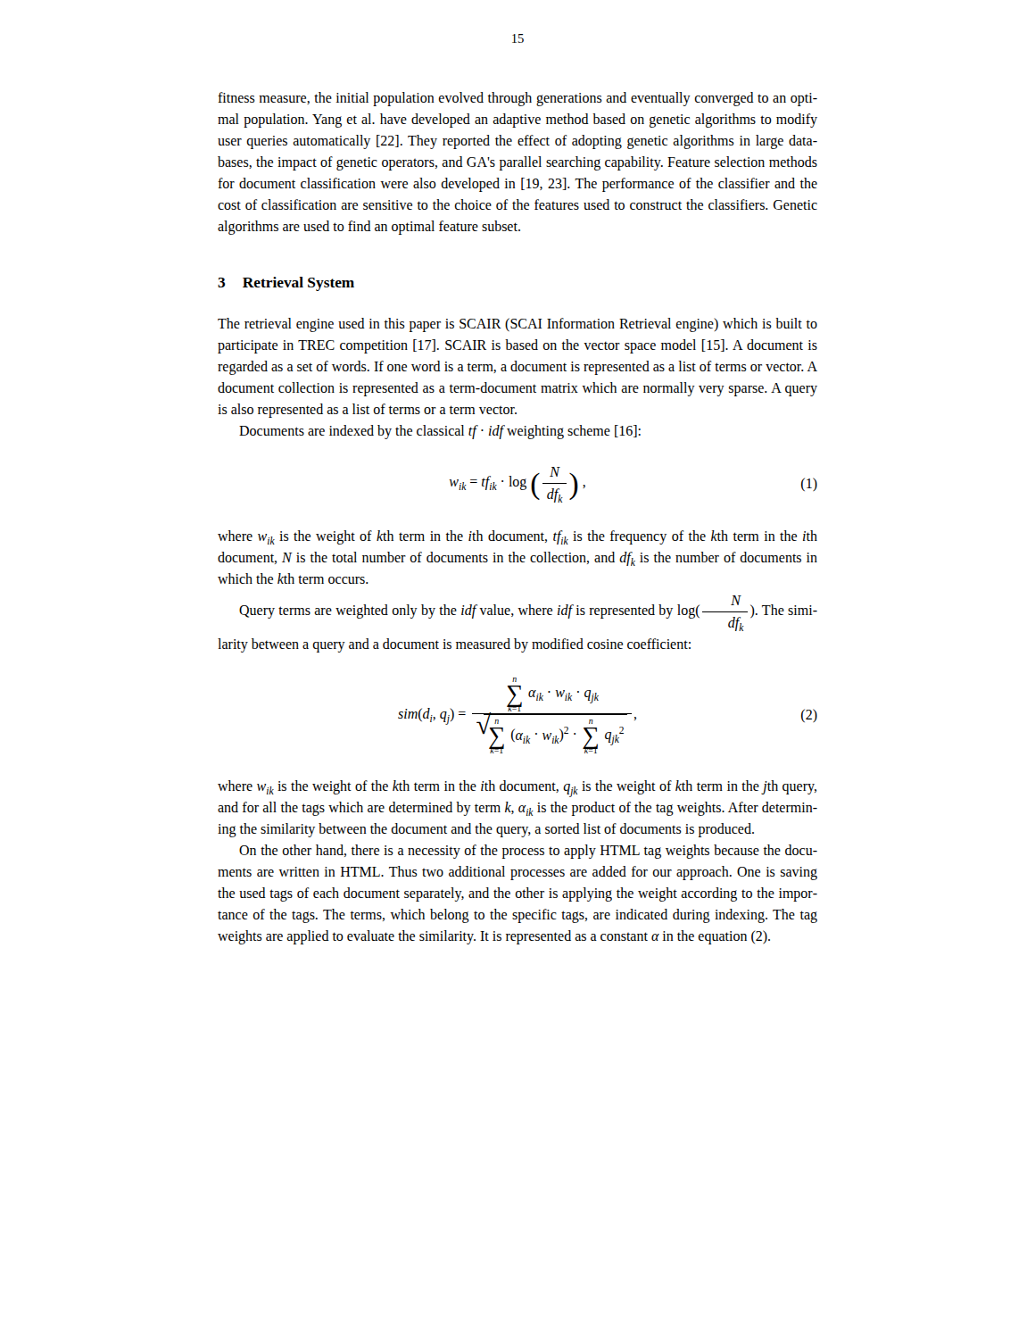15
fitness measure, the initial population evolved through generations and eventually converged to an optimal population. Yang et al. have developed an adaptive method based on genetic algorithms to modify user queries automatically [22]. They reported the effect of adopting genetic algorithms in large databases, the impact of genetic operators, and GA's parallel searching capability. Feature selection methods for document classification were also developed in [19, 23]. The performance of the classifier and the cost of classification are sensitive to the choice of the features used to construct the classifiers. Genetic algorithms are used to find an optimal feature subset.
3 Retrieval System
The retrieval engine used in this paper is SCAIR (SCAI Information Retrieval engine) which is built to participate in TREC competition [17]. SCAIR is based on the vector space model [15]. A document is regarded as a set of words. If one word is a term, a document is represented as a list of terms or vector. A document collection is represented as a term-document matrix which are normally very sparse. A query is also represented as a list of terms or a term vector.
Documents are indexed by the classical tf · idf weighting scheme [16]:
wik = tfik · log (Ndfk) ,
(1)
where wik is the weight of kth term in the ith document, tfik is the frequency of the kth term in the ith document, N is the total number of documents in the collection, and dfk is the number of documents in which the kth term occurs.
Query terms are weighted only by the idf value, where idf is represented by log(Ndfk). The similarity between a query and a document is measured by modified cosine coefficient:
sim(di, qj) = n∑k=1 αik · wik · qjk n∑k=1 (αik · wik)2 · n∑k=1 qjk2 ,
(2)
where wik is the weight of the kth term in the ith document, qjk is the weight of kth term in the jth query, and for all the tags which are determined by term k, αik is the product of the tag weights. After determining the similarity between the document and the query, a sorted list of documents is produced.
On the other hand, there is a necessity of the process to apply HTML tag weights because the documents are written in HTML. Thus two additional processes are added for our approach. One is saving the used tags of each document separately, and the other is applying the weight according to the importance of the tags. The terms, which belong to the specific tags, are indicated during indexing. The tag weights are applied to evaluate the similarity. It is represented as a constant α in the equation (2).